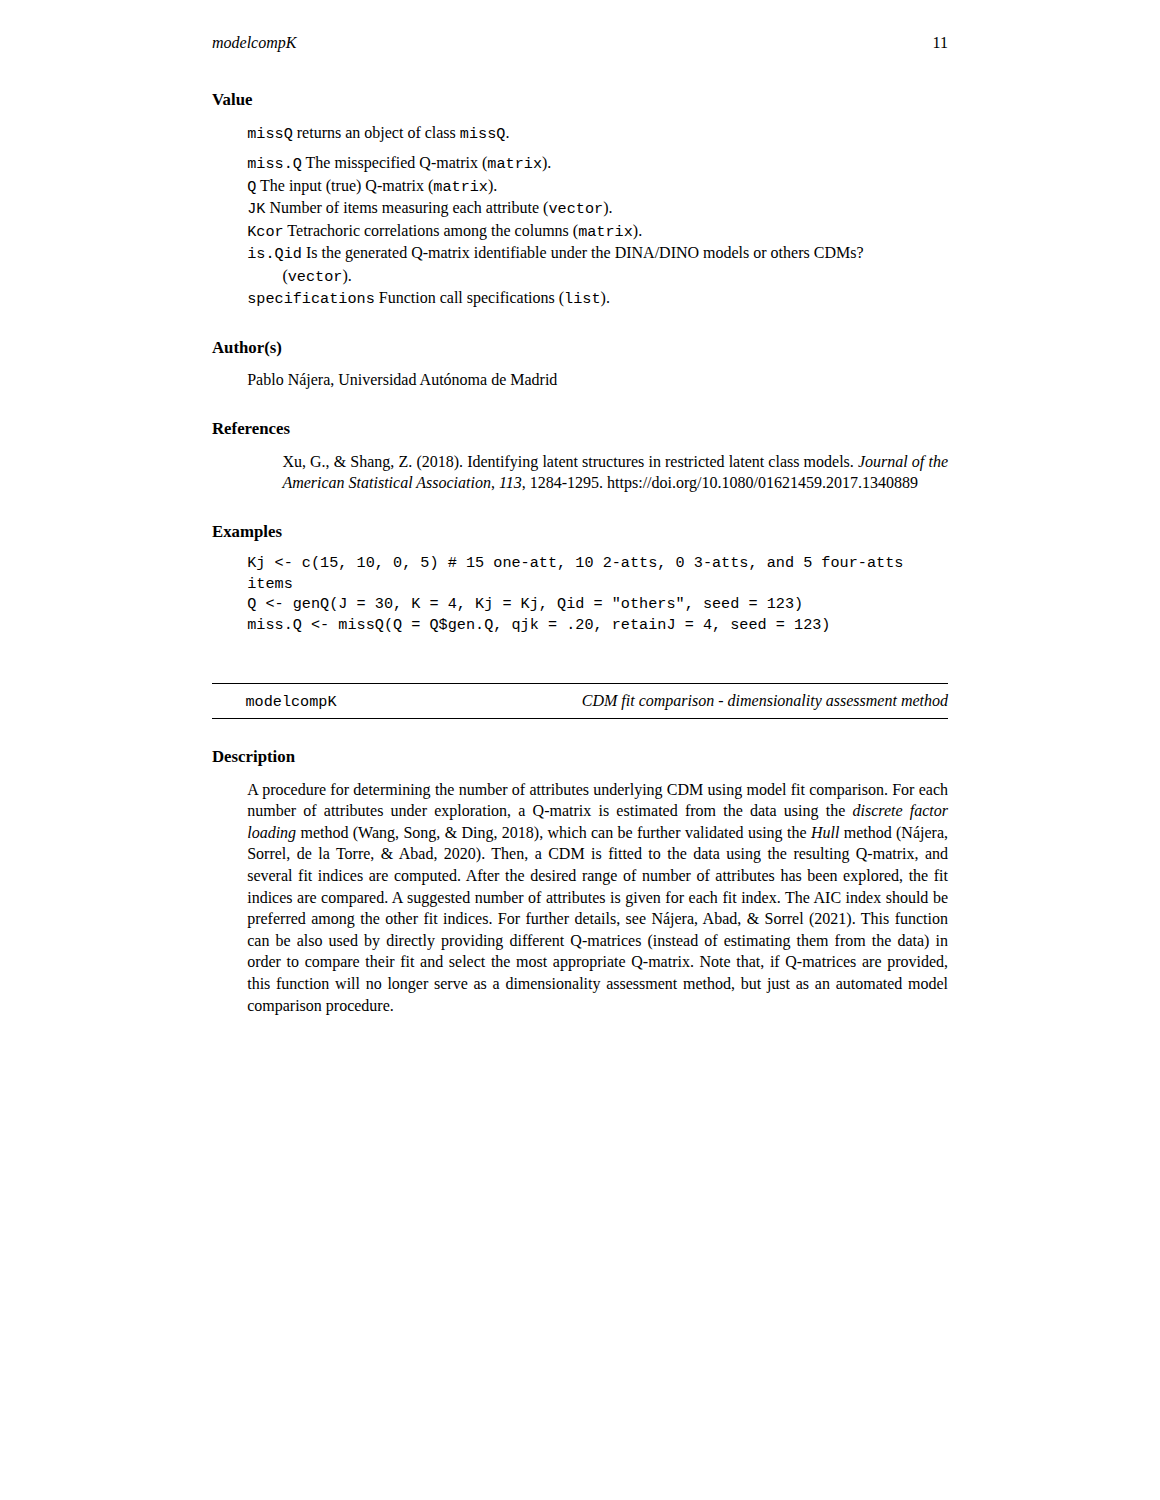modelcompK 11
Value
missQ returns an object of class missQ.
miss.Q The misspecified Q-matrix (matrix).
Q The input (true) Q-matrix (matrix).
JK Number of items measuring each attribute (vector).
Kcor Tetrachoric correlations among the columns (matrix).
is.Qid Is the generated Q-matrix identifiable under the DINA/DINO models or others CDMs?
(vector).
specifications Function call specifications (list).
Author(s)
Pablo Nájera, Universidad Autónoma de Madrid
References
Xu, G., & Shang, Z. (2018). Identifying latent structures in restricted latent class models. Journal of the American Statistical Association, 113, 1284-1295. https://doi.org/10.1080/01621459.2017.1340889
Examples
Kj <- c(15, 10, 0, 5) # 15 one-att, 10 2-atts, 0 3-atts, and 5 four-atts items
Q <- genQ(J = 30, K = 4, Kj = Kj, Qid = "others", seed = 123)
miss.Q <- missQ(Q = Q$gen.Q, qjk = .20, retainJ = 4, seed = 123)
modelcompK CDM fit comparison - dimensionality assessment method
Description
A procedure for determining the number of attributes underlying CDM using model fit comparison. For each number of attributes under exploration, a Q-matrix is estimated from the data using the discrete factor loading method (Wang, Song, & Ding, 2018), which can be further validated using the Hull method (Nájera, Sorrel, de la Torre, & Abad, 2020). Then, a CDM is fitted to the data using the resulting Q-matrix, and several fit indices are computed. After the desired range of number of attributes has been explored, the fit indices are compared. A suggested number of attributes is given for each fit index. The AIC index should be preferred among the other fit indices. For further details, see Nájera, Abad, & Sorrel (2021). This function can be also used by directly providing different Q-matrices (instead of estimating them from the data) in order to compare their fit and select the most appropriate Q-matrix. Note that, if Q-matrices are provided, this function will no longer serve as a dimensionality assessment method, but just as an automated model comparison procedure.